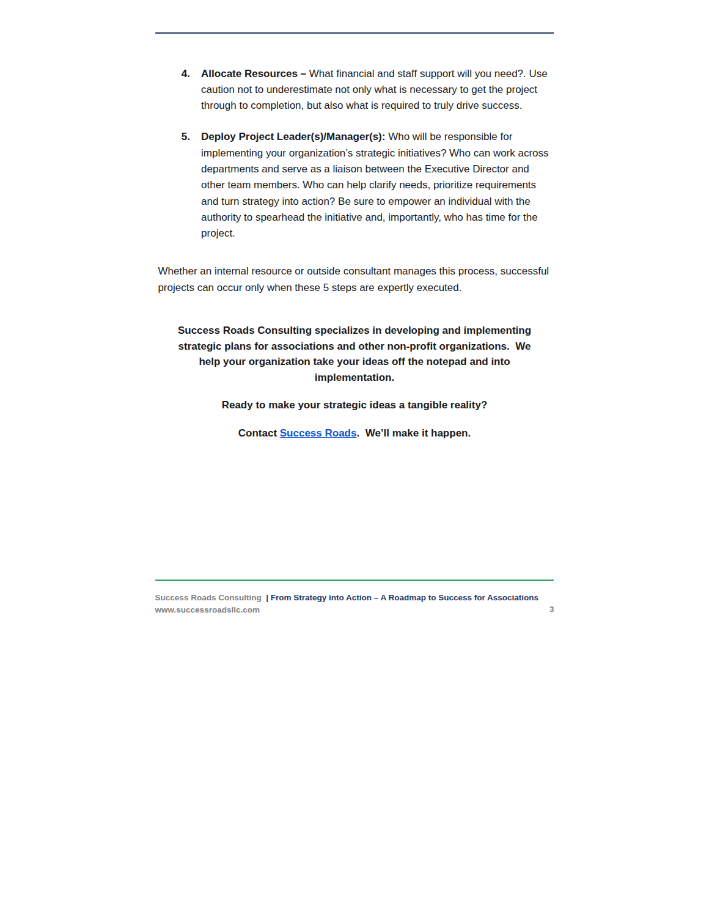4. Allocate Resources – What financial and staff support will you need?. Use caution not to underestimate not only what is necessary to get the project through to completion, but also what is required to truly drive success.
5. Deploy Project Leader(s)/Manager(s): Who will be responsible for implementing your organization’s strategic initiatives? Who can work across departments and serve as a liaison between the Executive Director and other team members. Who can help clarify needs, prioritize requirements and turn strategy into action? Be sure to empower an individual with the authority to spearhead the initiative and, importantly, who has time for the project.
Whether an internal resource or outside consultant manages this process, successful projects can occur only when these 5 steps are expertly executed.
Success Roads Consulting specializes in developing and implementing strategic plans for associations and other non-profit organizations. We help your organization take your ideas off the notepad and into implementation.
Ready to make your strategic ideas a tangible reality?
Contact Success Roads. We’ll make it happen.
Success Roads Consulting | From Strategy into Action – A Roadmap to Success for Associations
www.successroadsllc.com
3